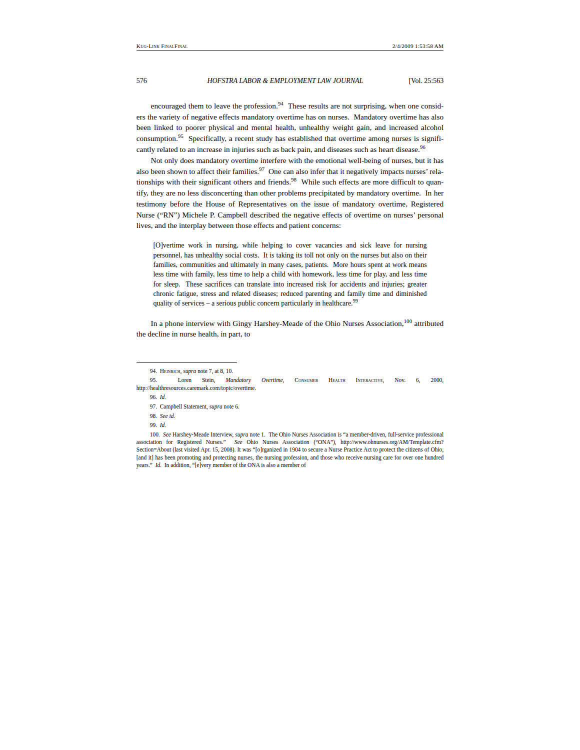Kug-Link FinalFinal 2/4/2009 1:53:58 AM
576 HOFSTRA LABOR & EMPLOYMENT LAW JOURNAL [Vol. 25:563
encouraged them to leave the profession.94 These results are not surprising, when one considers the variety of negative effects mandatory overtime has on nurses. Mandatory overtime has also been linked to poorer physical and mental health, unhealthy weight gain, and increased alcohol consumption.95 Specifically, a recent study has established that overtime among nurses is significantly related to an increase in injuries such as back pain, and diseases such as heart disease.96
Not only does mandatory overtime interfere with the emotional well-being of nurses, but it has also been shown to affect their families.97 One can also infer that it negatively impacts nurses’ relationships with their significant others and friends.98 While such effects are more difficult to quantify, they are no less disconcerting than other problems precipitated by mandatory overtime. In her testimony before the House of Representatives on the issue of mandatory overtime, Registered Nurse (“RN”) Michele P. Campbell described the negative effects of overtime on nurses’ personal lives, and the interplay between those effects and patient concerns:
[O]vertime work in nursing, while helping to cover vacancies and sick leave for nursing personnel, has unhealthy social costs. It is taking its toll not only on the nurses but also on their families, communities and ultimately in many cases, patients. More hours spent at work means less time with family, less time to help a child with homework, less time for play, and less time for sleep. These sacrifices can translate into increased risk for accidents and injuries; greater chronic fatigue, stress and related diseases; reduced parenting and family time and diminished quality of services – a serious public concern particularly in healthcare.99
In a phone interview with Gingy Harshey-Meade of the Ohio Nurses Association,100 attributed the decline in nurse health, in part, to
94. Heinrich, supra note 7, at 8, 10.
95. Loren Stein, Mandatory Overtime, Consumer Health Interactive, Nov. 6, 2000, http://healthresources.caremark.com/topic/overtime.
96. Id.
97. Campbell Statement, supra note 6.
98. See id.
99. Id.
100. See Harshey-Meade Interview, supra note 1. The Ohio Nurses Association is “a member-driven, full-service professional association for Registered Nurses.” See Ohio Nurses Association (“ONA”), http://www.ohnurses.org/AM/Template.cfm?Section=About (last visited Apr. 15, 2008). It was “[o]rganized in 1904 to secure a Nurse Practice Act to protect the citizens of Ohio, [and it] has been promoting and protecting nurses, the nursing profession, and those who receive nursing care for over one hundred years.” Id. In addition, “[e]very member of the ONA is also a member of